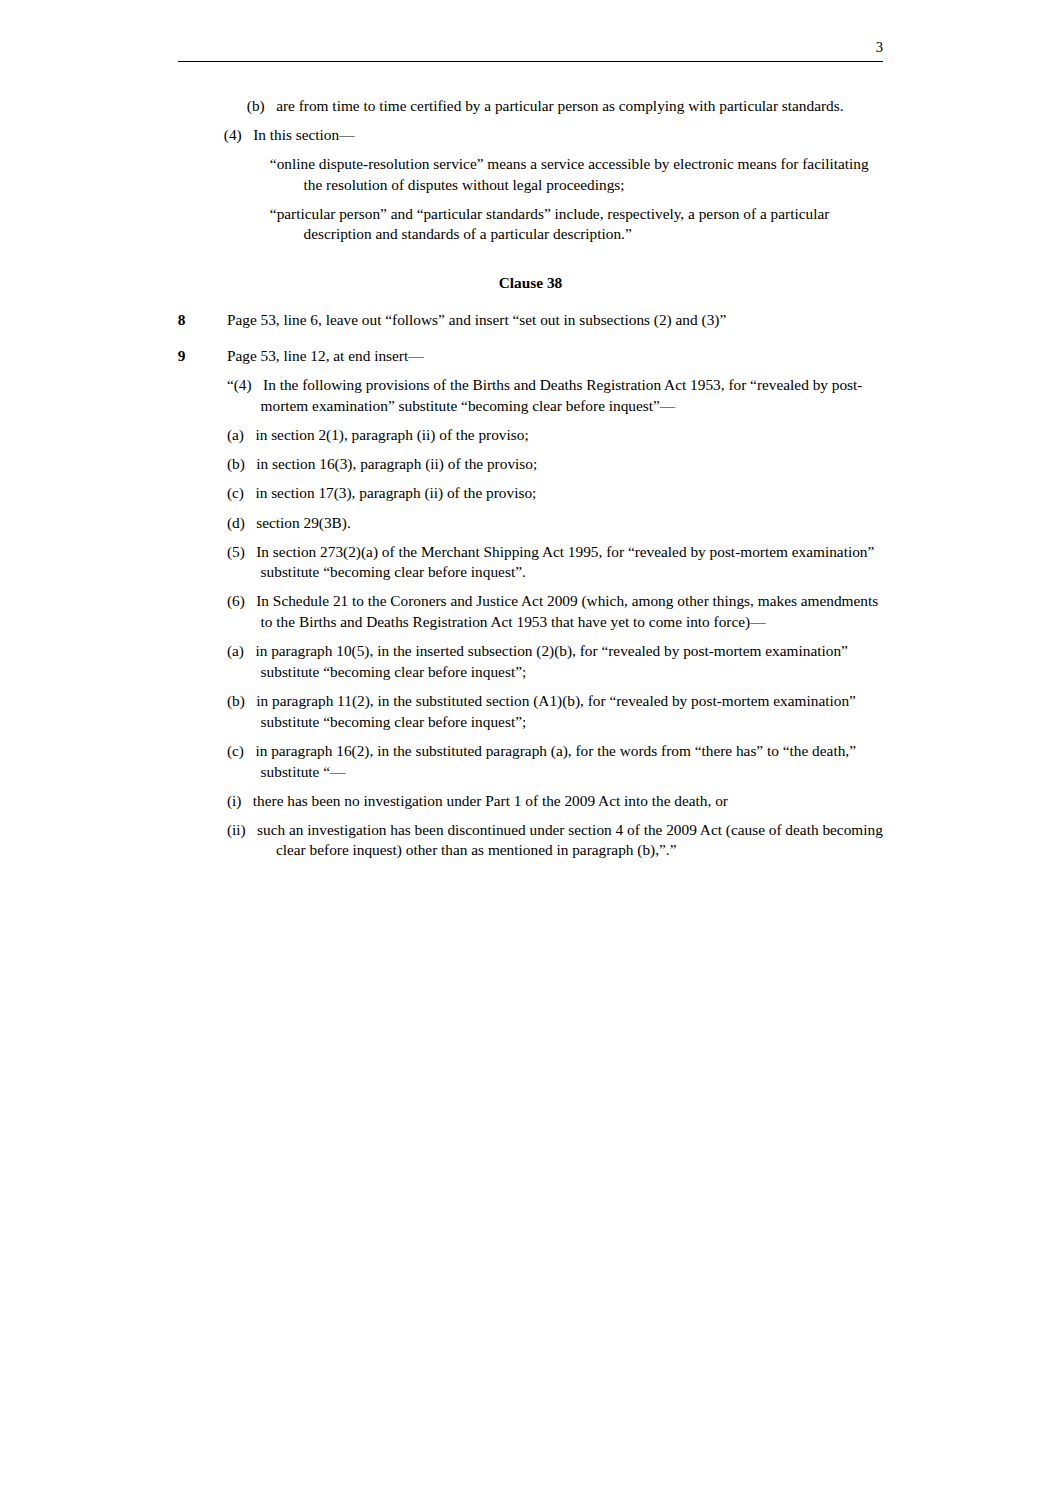3
(b) are from time to time certified by a particular person as complying with particular standards.
(4) In this section—
“online dispute-resolution service” means a service accessible by electronic means for facilitating the resolution of disputes without legal proceedings;
“particular person” and “particular standards” include, respectively, a person of a particular description and standards of a particular description.”
Clause 38
8
Page 53, line 6, leave out “follows” and insert “set out in subsections (2) and (3)”
9
Page 53, line 12, at end insert—
“(4) In the following provisions of the Births and Deaths Registration Act 1953, for “revealed by post-mortem examination” substitute “becoming clear before inquest”—
(a) in section 2(1), paragraph (ii) of the proviso;
(b) in section 16(3), paragraph (ii) of the proviso;
(c) in section 17(3), paragraph (ii) of the proviso;
(d) section 29(3B).
(5) In section 273(2)(a) of the Merchant Shipping Act 1995, for “revealed by post-mortem examination” substitute “becoming clear before inquest”.
(6) In Schedule 21 to the Coroners and Justice Act 2009 (which, among other things, makes amendments to the Births and Deaths Registration Act 1953 that have yet to come into force)—
(a) in paragraph 10(5), in the inserted subsection (2)(b), for “revealed by post-mortem examination” substitute “becoming clear before inquest”;
(b) in paragraph 11(2), in the substituted section (A1)(b), for “revealed by post-mortem examination” substitute “becoming clear before inquest”;
(c) in paragraph 16(2), in the substituted paragraph (a), for the words from “there has” to “the death,” substitute “—
(i) there has been no investigation under Part 1 of the 2009 Act into the death, or
(ii) such an investigation has been discontinued under section 4 of the 2009 Act (cause of death becoming clear before inquest) other than as mentioned in paragraph (b),”.”